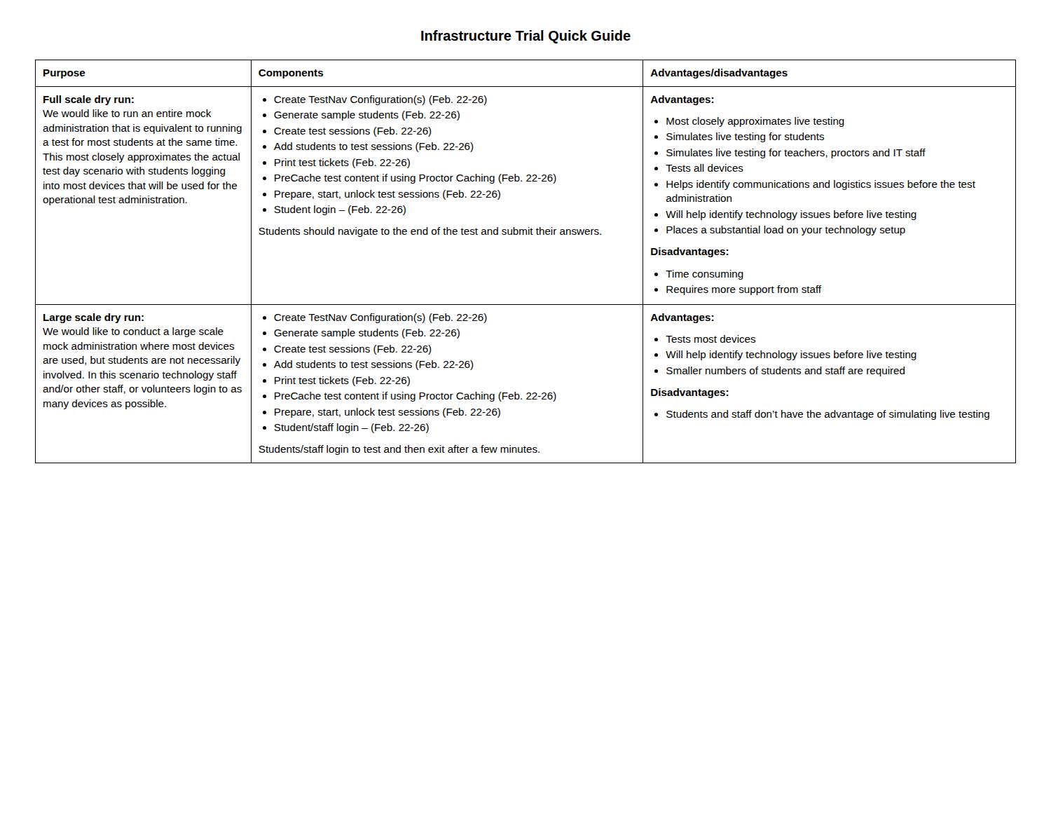Infrastructure Trial Quick Guide
| Purpose | Components | Advantages/disadvantages |
| --- | --- | --- |
| Full scale dry run: We would like to run an entire mock administration that is equivalent to running a test for most students at the same time. This most closely approximates the actual test day scenario with students logging into most devices that will be used for the operational test administration. | Create TestNav Configuration(s) (Feb. 22-26) Generate sample students (Feb. 22-26) Create test sessions (Feb. 22-26) Add students to test sessions (Feb. 22-26) Print test tickets (Feb. 22-26) PreCache test content if using Proctor Caching (Feb. 22-26) Prepare, start, unlock test sessions (Feb. 22-26) Student login – (Feb. 22-26) Students should navigate to the end of the test and submit their answers. | Advantages: Most closely approximates live testing Simulates live testing for students Simulates live testing for teachers, proctors and IT staff Tests all devices Helps identify communications and logistics issues before the test administration Will help identify technology issues before live testing Places a substantial load on your technology setup Disadvantages: Time consuming Requires more support from staff |
| Large scale dry run: We would like to conduct a large scale mock administration where most devices are used, but students are not necessarily involved. In this scenario technology staff and/or other staff, or volunteers login to as many devices as possible. | Create TestNav Configuration(s) (Feb. 22-26) Generate sample students (Feb. 22-26) Create test sessions (Feb. 22-26) Add students to test sessions (Feb. 22-26) Print test tickets (Feb. 22-26) PreCache test content if using Proctor Caching (Feb. 22-26) Prepare, start, unlock test sessions (Feb. 22-26) Student/staff login – (Feb. 22-26) Students/staff login to test and then exit after a few minutes. | Advantages: Tests most devices Will help identify technology issues before live testing Smaller numbers of students and staff are required Disadvantages: Students and staff don’t have the advantage of simulating live testing |